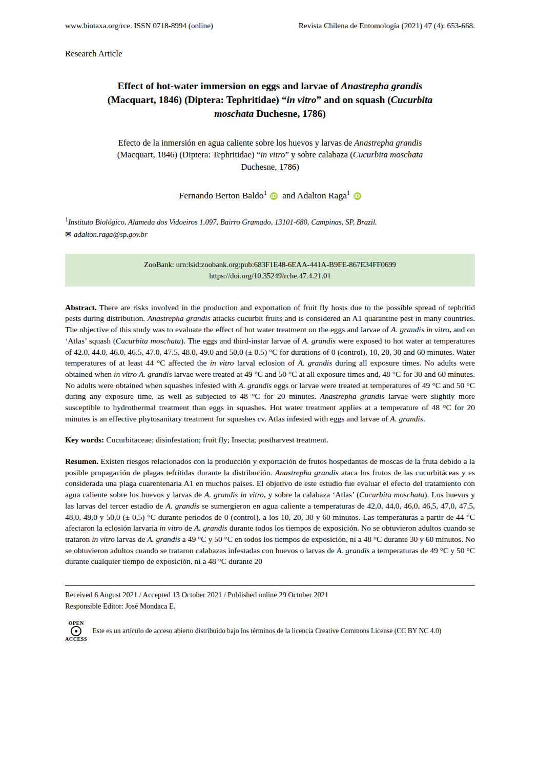www.biotaxa.org/rce. ISSN 0718-8994 (online) Revista Chilena de Entomología (2021) 47 (4): 653-668.
Research Article
Effect of hot-water immersion on eggs and larvae of Anastrepha grandis
(Macquart, 1846) (Diptera: Tephritidae) “in vitro” and on squash (Cucurbita
moschata Duchesne, 1786)
Efecto de la inmersión en agua caliente sobre los huevos y larvas de Anastrepha grandis
(Macquart, 1846) (Diptera: Tephritidae) “in vitro” y sobre calabaza (Cucurbita moschata
Duchesne, 1786)
Fernando Berton Baldo1 and Adalton Raga1
1Instituto Biológico, Alameda dos Vidoeiros 1.097, Bairro Gramado, 13101-680, Campinas, SP, Brazil.
✉adalton.raga@sp.gov.br
ZooBank: urn:lsid:zoobank.org:pub:683F1E48-6EAA-441A-B9FE-867E34FF0699
https://doi.org/10.35249/rche.47.4.21.01
Abstract. There are risks involved in the production and exportation of fruit fly hosts due to the possible spread of tephritid pests during distribution. Anastrepha grandis attacks cucurbit fruits and is considered an A1 quarantine pest in many countries. The objective of this study was to evaluate the effect of hot water treatment on the eggs and larvae of A. grandis in vitro, and on ‘Atlas’ squash (Cucurbita moschata). The eggs and third-instar larvae of A. grandis were exposed to hot water at temperatures of 42.0, 44.0, 46.0, 46.5, 47.0, 47.5, 48.0, 49.0 and 50.0 (± 0.5) °C for durations of 0 (control), 10, 20, 30 and 60 minutes. Water temperatures of at least 44 °C affected the in vitro larval eclosion of A. grandis during all exposure times. No adults were obtained when in vitro A. grandis larvae were treated at 49 °C and 50 °C at all exposure times and, 48 °C for 30 and 60 minutes. No adults were obtained when squashes infested with A. grandis eggs or larvae were treated at temperatures of 49 °C and 50 °C during any exposure time, as well as subjected to 48 °C for 20 minutes. Anastrepha grandis larvae were slightly more susceptible to hydrothermal treatment than eggs in squashes. Hot water treatment applies at a temperature of 48 °C for 20 minutes is an effective phytosanitary treatment for squashes cv. Atlas infested with eggs and larvae of A. grandis.
Key words: Cucurbitaceae; disinfestation; fruit fly; Insecta; postharvest treatment.
Resumen. Existen riesgos relacionados con la producción y exportación de frutos hospedantes de moscas de la fruta debido a la posible propagación de plagas tefrítidas durante la distribución. Anastrepha grandis ataca los frutos de las cucurbitáceas y es considerada una plaga cuarentenaria A1 en muchos países. El objetivo de este estudio fue evaluar el efecto del tratamiento con agua caliente sobre los huevos y larvas de A. grandis in vitro, y sobre la calabaza ‘Atlas’ (Cucurbita moschata). Los huevos y las larvas del tercer estadio de A. grandis se sumergieron en agua caliente a temperaturas de 42,0, 44,0, 46,0, 46,5, 47,0, 47,5, 48,0, 49,0 y 50,0 (± 0,5) °C durante periodos de 0 (control), a los 10, 20, 30 y 60 minutos. Las temperaturas a partir de 44 °C afectaron la eclosión larvaria in vitro de A. grandis durante todos los tiempos de exposición. No se obtuvieron adultos cuando se trataron in vitro larvas de A. grandis a 49 °C y 50 °C en todos los tiempos de exposición, ni a 48 °C durante 30 y 60 minutos. No se obtuvieron adultos cuando se trataron calabazas infestadas con huevos o larvas de A. grandis a temperaturas de 49 °C y 50 °C durante cualquier tiempo de exposición, ni a 48 °C durante 20
Received 6 August 2021 / Accepted 13 October 2021 / Published online 29 October 2021
Responsible Editor: José Mondaca E.
OPEN
ACCESS
Este es un artículo de acceso abierto distribuido bajo los términos de la licencia Creative Commons License (CC BY NC 4.0)